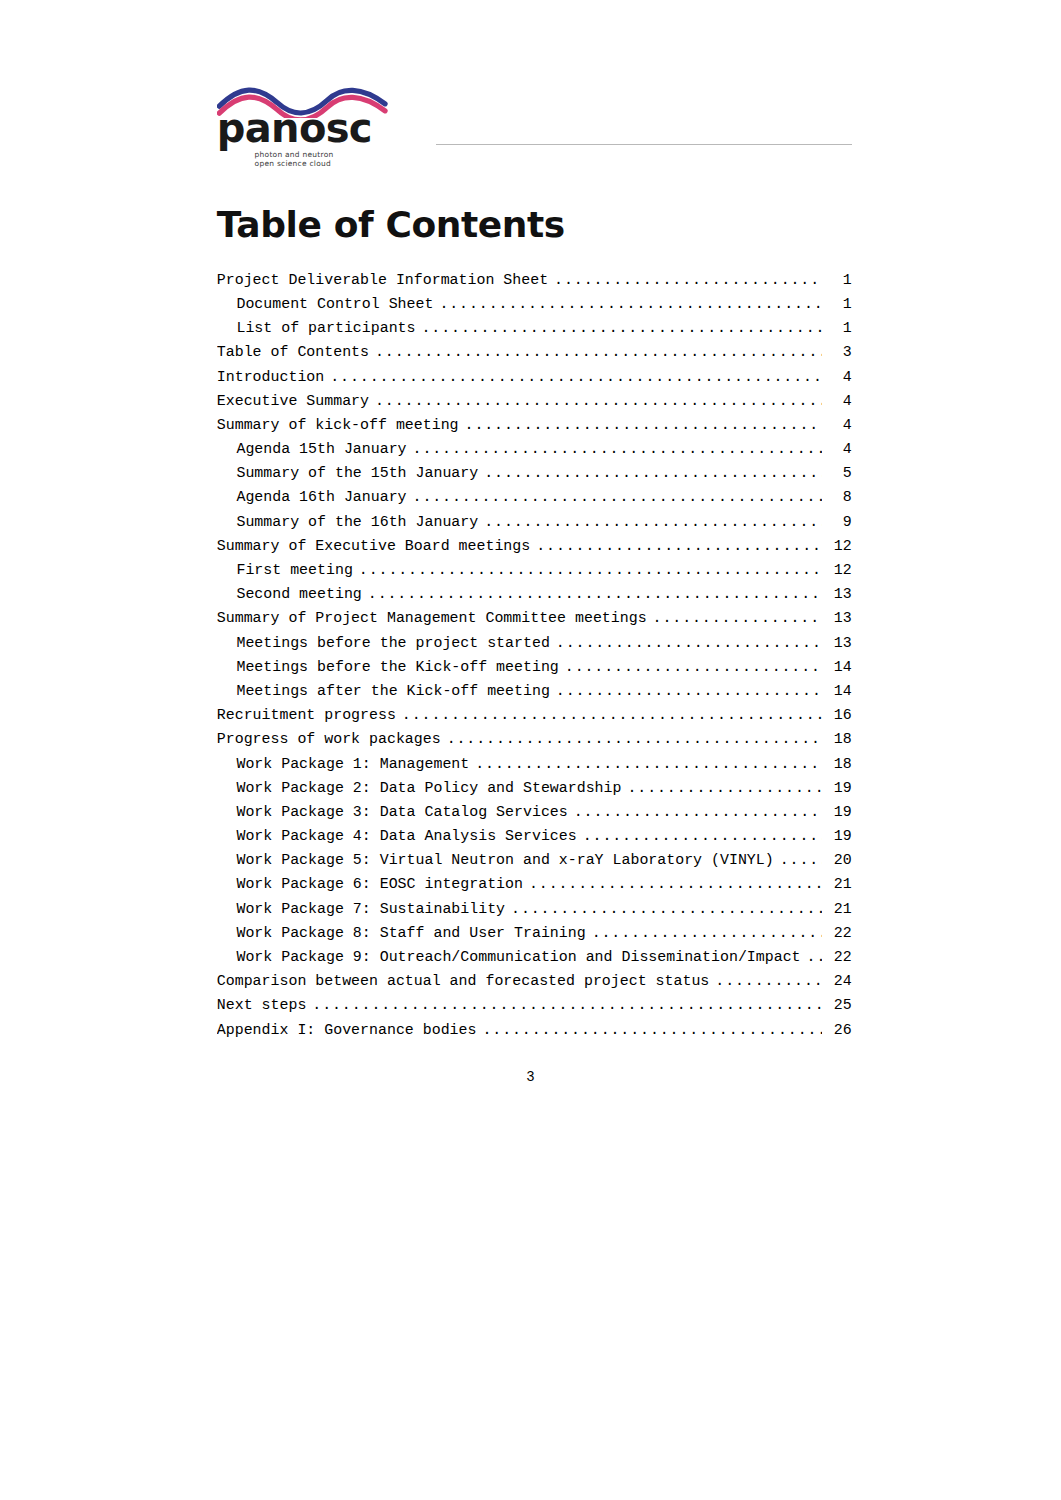panosc
photon and neutron
open science cloud
Table of Contents
Project Deliverable Information Sheet......................................................................................................... 1
Document Control Sheet......................................................................................................... 1
List of participants......................................................................................................... 1
Table of Contents......................................................................................................... 3
Introduction......................................................................................................... 4
Executive Summary......................................................................................................... 4
Summary of kick-off meeting......................................................................................................... 4
Agenda 15th January......................................................................................................... 4
Summary of the 15th January......................................................................................................... 5
Agenda 16th January......................................................................................................... 8
Summary of the 16th January......................................................................................................... 9
Summary of Executive Board meetings......................................................................................................... 12
First meeting......................................................................................................... 12
Second meeting......................................................................................................... 13
Summary of Project Management Committee meetings......................................................................................................... 13
Meetings before the project started......................................................................................................... 13
Meetings before the Kick-off meeting......................................................................................................... 14
Meetings after the Kick-off meeting......................................................................................................... 14
Recruitment progress......................................................................................................... 16
Progress of work packages......................................................................................................... 18
Work Package 1: Management......................................................................................................... 18
Work Package 2: Data Policy and Stewardship......................................................................................................... 19
Work Package 3: Data Catalog Services......................................................................................................... 19
Work Package 4: Data Analysis Services......................................................................................................... 19
Work Package 5: Virtual Neutron and x-raY Laboratory (VINYL)......................................................................................................... 20
Work Package 6: EOSC integration......................................................................................................... 21
Work Package 7: Sustainability......................................................................................................... 21
Work Package 8: Staff and User Training......................................................................................................... 22
Work Package 9: Outreach/Communication and Dissemination/Impact......................................................................................................... 22
Comparison between actual and forecasted project status......................................................................................................... 24
Next steps......................................................................................................... 25
Appendix I: Governance bodies......................................................................................................... 26
3